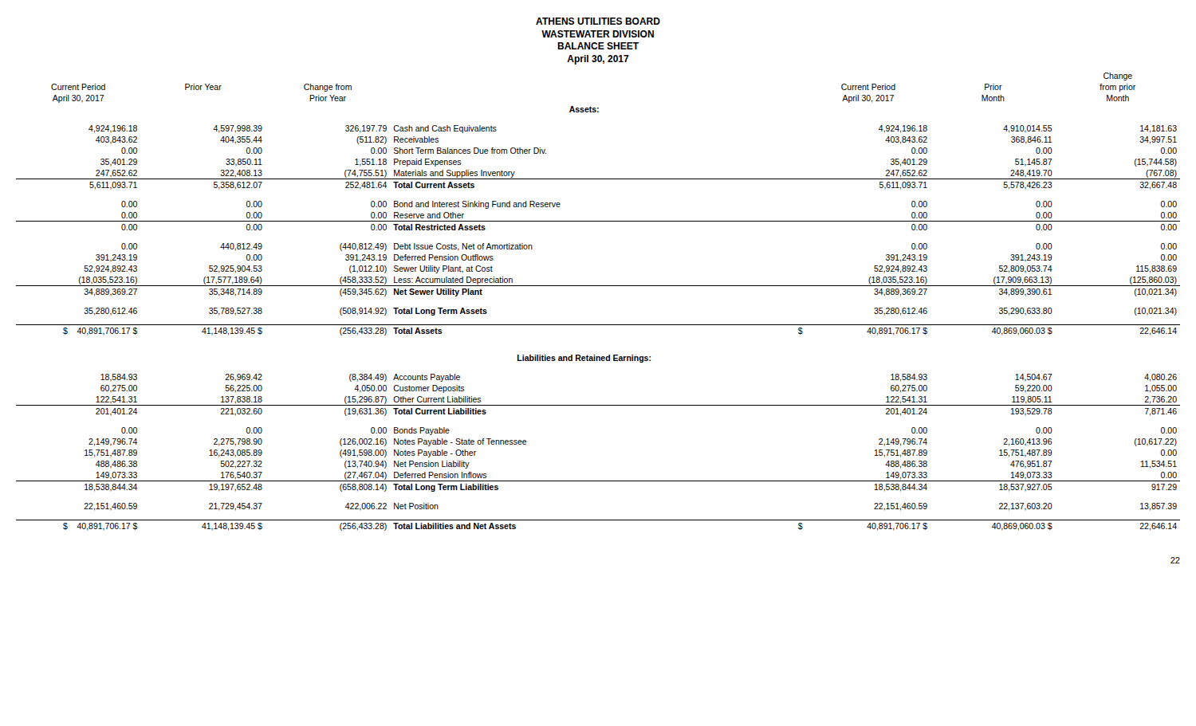ATHENS UTILITIES BOARD
WASTEWATER DIVISION
BALANCE SHEET
April 30, 2017
| | | | | | | | Change |
| --- | --- | --- | --- | --- | --- | --- | --- |
| Current Period | Prior Year | Change from | | | Current Period | Prior | from prior |
| April 30, 2017 | | Prior Year | | | April 30, 2017 | Month | Month |
| | Assets: | |
| 4,924,196.18 | 4,597,998.39 | 326,197.79 | Cash and Cash Equivalents | | 4,924,196.18 | 4,910,014.55 | 14,181.63 |
| 403,843.62 | 404,355.44 | (511.82) | Receivables | | 403,843.62 | 368,846.11 | 34,997.51 |
| 0.00 | 0.00 | 0.00 | Short Term Balances Due from Other Div. | | 0.00 | 0.00 | 0.00 |
| 35,401.29 | 33,850.11 | 1,551.18 | Prepaid Expenses | | 35,401.29 | 51,145.87 | (15,744.58) |
| 247,652.62 | 322,408.13 | (74,755.51) | Materials and Supplies Inventory | | 247,652.62 | 248,419.70 | (767.08) |
| 5,611,093.71 | 5,358,612.07 | 252,481.64 | Total Current Assets | | 5,611,093.71 | 5,578,426.23 | 32,667.48 |
| 0.00 | 0.00 | 0.00 | Bond and Interest Sinking Fund and Reserve | | 0.00 | 0.00 | 0.00 |
| 0.00 | 0.00 | 0.00 | Reserve and Other | | 0.00 | 0.00 | 0.00 |
| 0.00 | 0.00 | 0.00 | Total Restricted Assets | | 0.00 | 0.00 | 0.00 |
| 0.00 | 440,812.49 | (440,812.49) | Debt Issue Costs, Net of Amortization | | 0.00 | 0.00 | 0.00 |
| 391,243.19 | 0.00 | 391,243.19 | Deferred Pension Outflows | | 391,243.19 | 391,243.19 | 0.00 |
| 52,924,892.43 | 52,925,904.53 | (1,012.10) | Sewer Utility Plant, at Cost | | 52,924,892.43 | 52,809,053.74 | 115,838.69 |
| (18,035,523.16) | (17,577,189.64) | (458,333.52) | Less: Accumulated Depreciation | | (18,035,523.16) | (17,909,663.13) | (125,860.03) |
| 34,889,369.27 | 35,348,714.89 | (459,345.62) | Net Sewer Utility Plant | | 34,889,369.27 | 34,899,390.61 | (10,021.34) |
| 35,280,612.46 | 35,789,527.38 | (508,914.92) | Total Long Term Assets | | 35,280,612.46 | 35,290,633.80 | (10,021.34) |
| $ 40,891,706.17 $ | 41,148,139.45 $ | (256,433.28) | Total Assets | $ | 40,891,706.17 $ | 40,869,060.03 $ | 22,646.14 |
| | Liabilities and Retained Earnings: | |
| 18,584.93 | 26,969.42 | (8,384.49) | Accounts Payable | | 18,584.93 | 14,504.67 | 4,080.26 |
| 60,275.00 | 56,225.00 | 4,050.00 | Customer Deposits | | 60,275.00 | 59,220.00 | 1,055.00 |
| 122,541.31 | 137,838.18 | (15,296.87) | Other Current Liabilities | | 122,541.31 | 119,805.11 | 2,736.20 |
| 201,401.24 | 221,032.60 | (19,631.36) | Total Current Liabilities | | 201,401.24 | 193,529.78 | 7,871.46 |
| 0.00 | 0.00 | 0.00 | Bonds Payable | | 0.00 | 0.00 | 0.00 |
| 2,149,796.74 | 2,275,798.90 | (126,002.16) | Notes Payable - State of Tennessee | | 2,149,796.74 | 2,160,413.96 | (10,617.22) |
| 15,751,487.89 | 16,243,085.89 | (491,598.00) | Notes Payable - Other | | 15,751,487.89 | 15,751,487.89 | 0.00 |
| 488,486.38 | 502,227.32 | (13,740.94) | Net Pension Liability | | 488,486.38 | 476,951.87 | 11,534.51 |
| 149,073.33 | 176,540.37 | (27,467.04) | Deferred Pension Inflows | | 149,073.33 | 149,073.33 | 0.00 |
| 18,538,844.34 | 19,197,652.48 | (658,808.14) | Total Long Term Liabilities | | 18,538,844.34 | 18,537,927.05 | 917.29 |
| 22,151,460.59 | 21,729,454.37 | 422,006.22 | Net Position | | 22,151,460.59 | 22,137,603.20 | 13,857.39 |
| $ 40,891,706.17 $ | 41,148,139.45 $ | (256,433.28) | Total Liabilities and Net Assets | $ | 40,891,706.17 $ | 40,869,060.03 $ | 22,646.14 |
22